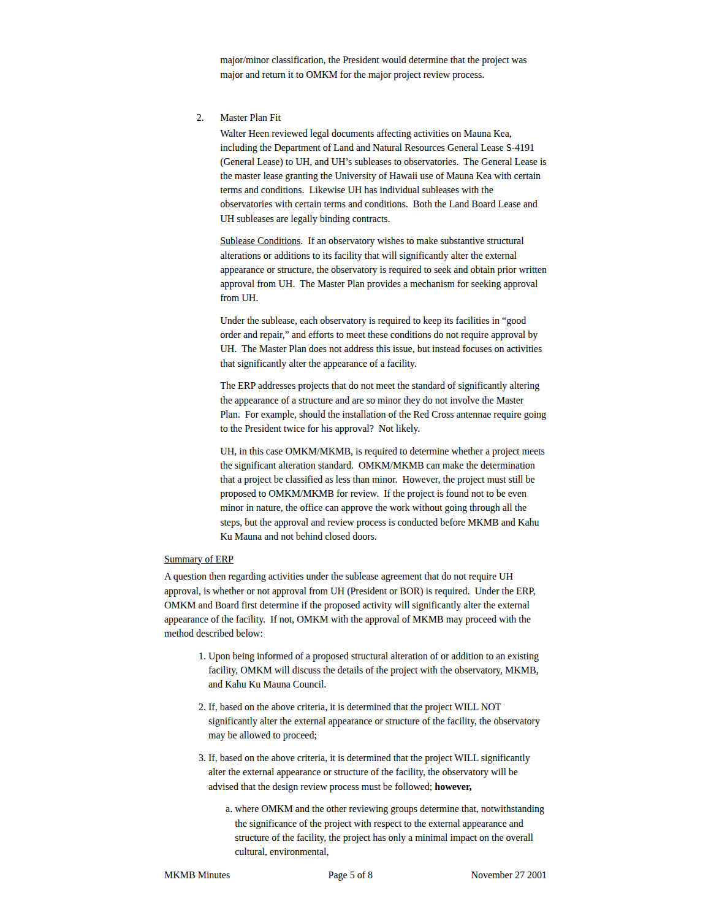major/minor classification, the President would determine that the project was major and return it to OMKM for the major project review process.
2. Master Plan Fit
Walter Heen reviewed legal documents affecting activities on Mauna Kea, including the Department of Land and Natural Resources General Lease S-4191 (General Lease) to UH, and UH’s subleases to observatories. The General Lease is the master lease granting the University of Hawaii use of Mauna Kea with certain terms and conditions. Likewise UH has individual subleases with the observatories with certain terms and conditions. Both the Land Board Lease and UH subleases are legally binding contracts.
Sublease Conditions. If an observatory wishes to make substantive structural alterations or additions to its facility that will significantly alter the external appearance or structure, the observatory is required to seek and obtain prior written approval from UH. The Master Plan provides a mechanism for seeking approval from UH.
Under the sublease, each observatory is required to keep its facilities in “good order and repair,” and efforts to meet these conditions do not require approval by UH. The Master Plan does not address this issue, but instead focuses on activities that significantly alter the appearance of a facility.
The ERP addresses projects that do not meet the standard of significantly altering the appearance of a structure and are so minor they do not involve the Master Plan. For example, should the installation of the Red Cross antennae require going to the President twice for his approval? Not likely.
UH, in this case OMKM/MKMB, is required to determine whether a project meets the significant alteration standard. OMKM/MKMB can make the determination that a project be classified as less than minor. However, the project must still be proposed to OMKM/MKMB for review. If the project is found not to be even minor in nature, the office can approve the work without going through all the steps, but the approval and review process is conducted before MKMB and Kahu Ku Mauna and not behind closed doors.
Summary of ERP
A question then regarding activities under the sublease agreement that do not require UH approval, is whether or not approval from UH (President or BOR) is required. Under the ERP, OMKM and Board first determine if the proposed activity will significantly alter the external appearance of the facility. If not, OMKM with the approval of MKMB may proceed with the method described below:
Upon being informed of a proposed structural alteration of or addition to an existing facility, OMKM will discuss the details of the project with the observatory, MKMB, and Kahu Ku Mauna Council.
If, based on the above criteria, it is determined that the project WILL NOT significantly alter the external appearance or structure of the facility, the observatory may be allowed to proceed;
If, based on the above criteria, it is determined that the project WILL significantly alter the external appearance or structure of the facility, the observatory will be advised that the design review process must be followed; however,
where OMKM and the other reviewing groups determine that, notwithstanding the significance of the project with respect to the external appearance and structure of the facility, the project has only a minimal impact on the overall cultural, environmental,
MKMB Minutes Page 5 of 8 November 27 2001